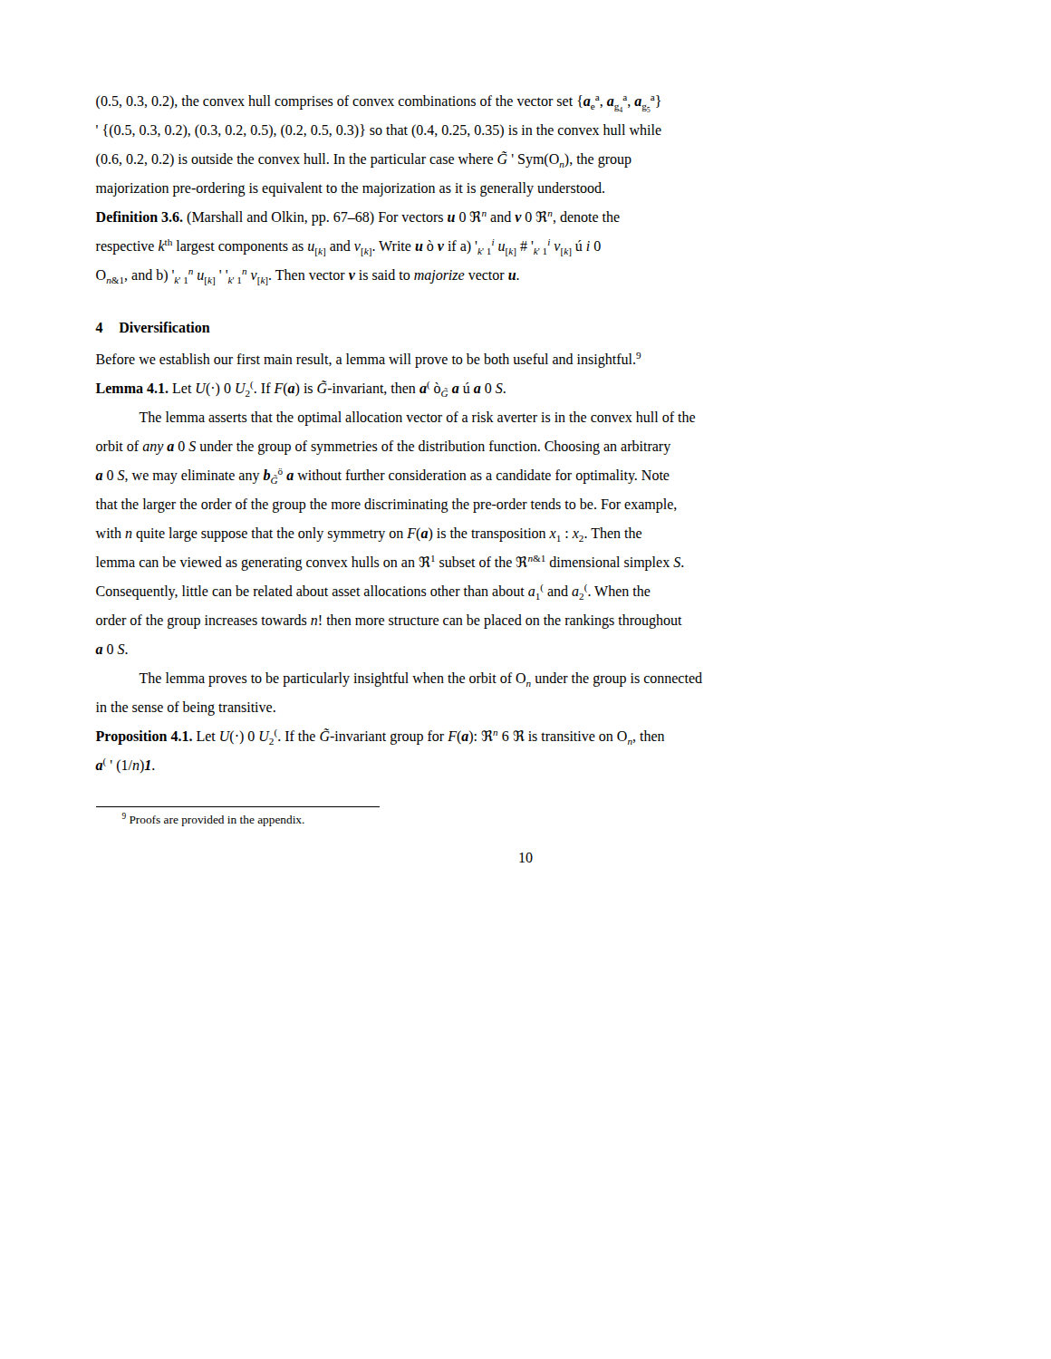(0.5, 0.3, 0.2), the convex hull comprises of convex combinations of the vector set {aea, ag4a, ag5a}
' {(0.5, 0.3, 0.2), (0.3, 0.2, 0.5), (0.2, 0.5, 0.3)} so that (0.4, 0.25, 0.35) is in the convex hull while
(0.6, 0.2, 0.2) is outside the convex hull. In the particular case where G̃ ' Sym(On), the group
majorization pre-ordering is equivalent to the majorization as it is generally understood.
Definition 3.6. (Marshall and Olkin, pp. 67–68) For vectors u 0 ℜn and v 0 ℜn, denote the
respective kth largest components as u[k] and v[k]. Write u ò v if a) 'k' 1i u[k] # 'k' 1i v[k] ú i 0
On&1, and b) 'k' 1n u[k] ' 'k' 1n v[k]. Then vector v is said to majorize vector u.
4 Diversification
Before we establish our first main result, a lemma will prove to be both useful and insightful.9
Lemma 4.1. Let U(·) 0 U2(. If F(a) is G̃-invariant, then a( òG̃ a ú a 0 S.
The lemma asserts that the optimal allocation vector of a risk averter is in the convex hull of the
orbit of any a 0 S under the group of symmetries of the distribution function. Choosing an arbitrary
a 0 S, we may eliminate any bG̃ö a without further consideration as a candidate for optimality. Note
that the larger the order of the group the more discriminating the pre-order tends to be. For example,
with n quite large suppose that the only symmetry on F(a) is the transposition x1 : x2. Then the
lemma can be viewed as generating convex hulls on an ℜ1 subset of the ℜn&1 dimensional simplex S.
Consequently, little can be related about asset allocations other than about a1( and a2(. When the
order of the group increases towards n! then more structure can be placed on the rankings throughout
a 0 S.
The lemma proves to be particularly insightful when the orbit of On under the group is connected
in the sense of being transitive.
Proposition 4.1. Let U(·) 0 U2(. If the G̃-invariant group for F(a): ℜn 6 ℜ is transitive on On, then
a( ' (1/n)1.
9 Proofs are provided in the appendix.
10